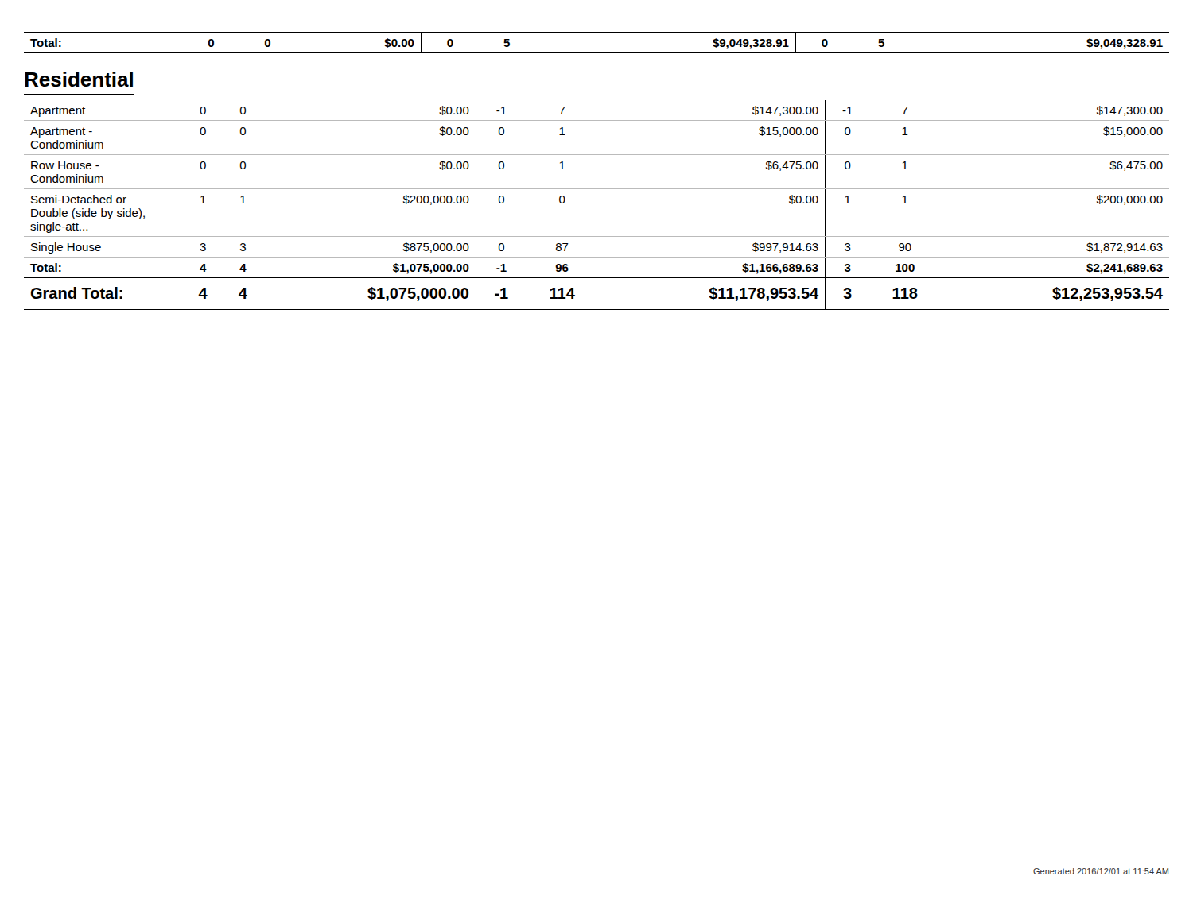| Total: | 0 | 0 | $0.00 | 0 | 5 | $9,049,328.91 | 0 | 5 | $9,049,328.91 |
Residential
| Apartment | 0 | 0 | $0.00 | -1 | 7 | $147,300.00 | -1 | 7 | $147,300.00 |
| Apartment - Condominium | 0 | 0 | $0.00 | 0 | 1 | $15,000.00 | 0 | 1 | $15,000.00 |
| Row House - Condominium | 0 | 0 | $0.00 | 0 | 1 | $6,475.00 | 0 | 1 | $6,475.00 |
| Semi-Detached or Double (side by side), single-att... | 1 | 1 | $200,000.00 | 0 | 0 | $0.00 | 1 | 1 | $200,000.00 |
| Single House | 3 | 3 | $875,000.00 | 0 | 87 | $997,914.63 | 3 | 90 | $1,872,914.63 |
| Total: | 4 | 4 | $1,075,000.00 | -1 | 96 | $1,166,689.63 | 3 | 100 | $2,241,689.63 |
| Grand Total: | 4 | 4 | $1,075,000.00 | -1 | 114 | $11,178,953.54 | 3 | 118 | $12,253,953.54 |
Generated 2016/12/01 at 11:54 AM